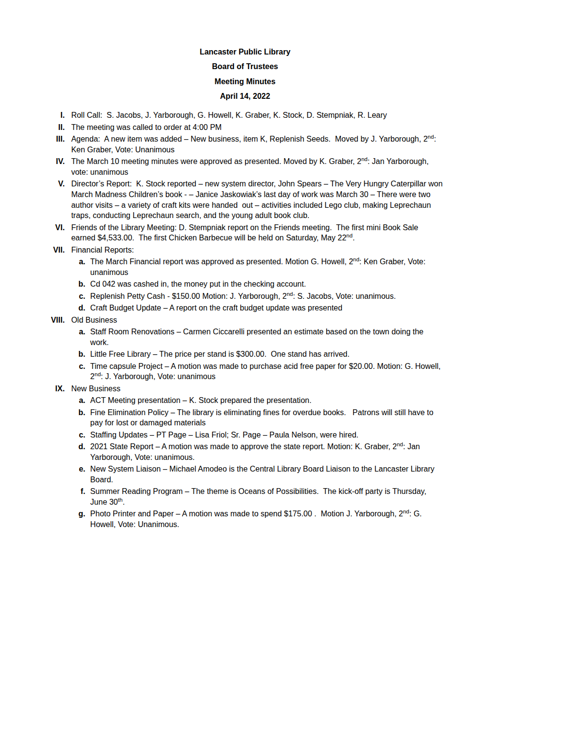Lancaster Public Library
Board of Trustees
Meeting Minutes
April 14, 2022
Roll Call: S. Jacobs, J. Yarborough, G. Howell, K. Graber, K. Stock, D. Stempniak, R. Leary
The meeting was called to order at 4:00 PM
Agenda: A new item was added – New business, item K, Replenish Seeds. Moved by J. Yarborough, 2nd: Ken Graber, Vote: Unanimous
The March 10 meeting minutes were approved as presented. Moved by K. Graber, 2nd: Jan Yarborough, vote: unanimous
Director’s Report: K. Stock reported – new system director, John Spears – The Very Hungry Caterpillar won March Madness Children’s book - – Janice Jaskowiak’s last day of work was March 30 – There were two author visits – a variety of craft kits were handed out – activities included Lego club, making Leprechaun traps, conducting Leprechaun search, and the young adult book club.
Friends of the Library Meeting: D. Stempniak report on the Friends meeting. The first mini Book Sale earned $4,533.00. The first Chicken Barbecue will be held on Saturday, May 22nd.
Financial Reports:
The March Financial report was approved as presented. Motion G. Howell, 2nd: Ken Graber, Vote: unanimous
Cd 042 was cashed in, the money put in the checking account.
Replenish Petty Cash - $150.00 Motion: J. Yarborough, 2nd: S. Jacobs, Vote: unanimous.
Craft Budget Update – A report on the craft budget update was presented
Old Business
Staff Room Renovations – Carmen Ciccarelli presented an estimate based on the town doing the work.
Little Free Library – The price per stand is $300.00. One stand has arrived.
Time capsule Project – A motion was made to purchase acid free paper for $20.00. Motion: G. Howell, 2nd: J. Yarborough, Vote: unanimous
New Business
ACT Meeting presentation – K. Stock prepared the presentation.
Fine Elimination Policy – The library is eliminating fines for overdue books. Patrons will still have to pay for lost or damaged materials
Staffing Updates – PT Page – Lisa Friol; Sr. Page – Paula Nelson, were hired.
2021 State Report – A motion was made to approve the state report. Motion: K. Graber, 2nd: Jan Yarborough, Vote: unanimous.
New System Liaison – Michael Amodeo is the Central Library Board Liaison to the Lancaster Library Board.
Summer Reading Program – The theme is Oceans of Possibilities. The kick-off party is Thursday, June 30th.
Photo Printer and Paper – A motion was made to spend $175.00 . Motion J. Yarborough, 2nd: G. Howell, Vote: Unanimous.